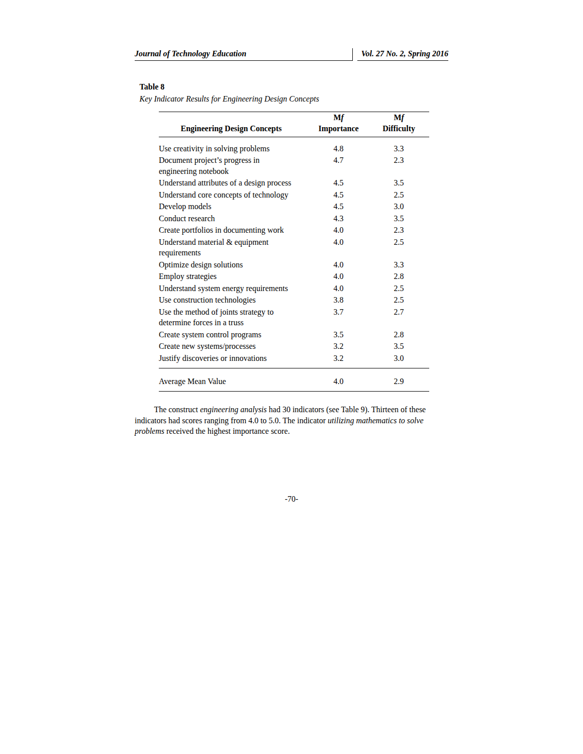Journal of Technology Education
Vol. 27 No. 2, Spring 2016
Table 8
Key Indicator Results for Engineering Design Concepts
| Engineering Design Concepts | M f Importance | M f Difficulty |
| --- | --- | --- |
| Use creativity in solving problems | 4.8 | 3.3 |
| Document project’s progress in engineering notebook | 4.7 | 2.3 |
| Understand attributes of a design process | 4.5 | 3.5 |
| Understand core concepts of technology | 4.5 | 2.5 |
| Develop models | 4.5 | 3.0 |
| Conduct research | 4.3 | 3.5 |
| Create portfolios in documenting work | 4.0 | 2.3 |
| Understand material & equipment requirements | 4.0 | 2.5 |
| Optimize design solutions | 4.0 | 3.3 |
| Employ strategies | 4.0 | 2.8 |
| Understand system energy requirements | 4.0 | 2.5 |
| Use construction technologies | 3.8 | 2.5 |
| Use the method of joints strategy to determine forces in a truss | 3.7 | 2.7 |
| Create system control programs | 3.5 | 2.8 |
| Create new systems/processes | 3.2 | 3.5 |
| Justify discoveries or innovations | 3.2 | 3.0 |
| Average Mean Value | 4.0 | 2.9 |
The construct engineering analysis had 30 indicators (see Table 9). Thirteen of these indicators had scores ranging from 4.0 to 5.0. The indicator utilizing mathematics to solve problems received the highest importance score.
-70-